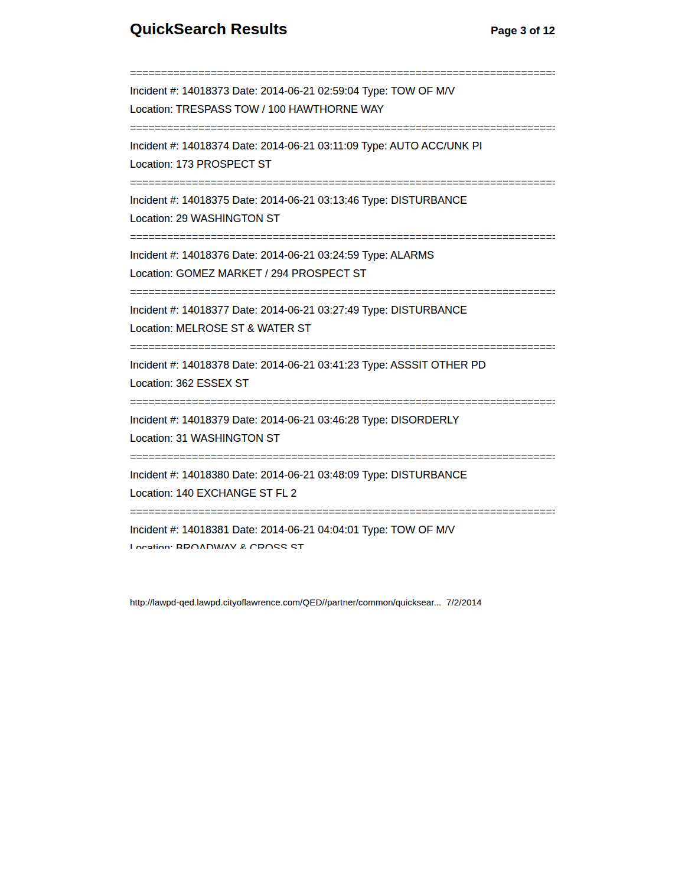QuickSearch Results Page 3 of 12
===========================================================================
Incident #: 14018373 Date: 2014-06-21 02:59:04 Type: TOW OF M/V
Location: TRESPASS TOW / 100 HAWTHORNE WAY
===========================================================================
Incident #: 14018374 Date: 2014-06-21 03:11:09 Type: AUTO ACC/UNK PI
Location: 173 PROSPECT ST
===========================================================================
Incident #: 14018375 Date: 2014-06-21 03:13:46 Type: DISTURBANCE
Location: 29 WASHINGTON ST
===========================================================================
Incident #: 14018376 Date: 2014-06-21 03:24:59 Type: ALARMS
Location: GOMEZ MARKET / 294 PROSPECT ST
===========================================================================
Incident #: 14018377 Date: 2014-06-21 03:27:49 Type: DISTURBANCE
Location: MELROSE ST & WATER ST
===========================================================================
Incident #: 14018378 Date: 2014-06-21 03:41:23 Type: ASSSIT OTHER PD
Location: 362 ESSEX ST
===========================================================================
Incident #: 14018379 Date: 2014-06-21 03:46:28 Type: DISORDERLY
Location: 31 WASHINGTON ST
===========================================================================
Incident #: 14018380 Date: 2014-06-21 03:48:09 Type: DISTURBANCE
Location: 140 EXCHANGE ST FL 2
===========================================================================
Incident #: 14018381 Date: 2014-06-21 04:04:01 Type: TOW OF M/V
Location: BROADWAY & CROSS ST
===========================================================================
Incident #: 14018382 Date: 2014-06-21 04:56:50 Type: DISTURBANCE
Location: 156 SPRUCE ST FL 3
===========================================================================
Incident #: 14018383 Date: 2014-06-21 05:01:34 Type: NOISE ORD
Location: 9 POPLAR ST
===========================================================================
Incident #: 14018384 Date: 2014-06-21 05:07:59 Type: DISTURBANCE
Location: 146 SPRUCE ST FL 3
===========================================================================
Incident #: 14018385 Date: 2014-06-21 05:12:09 Type: SUS PERS/MV
Location: CANAL ST & UNION ST
===========================================================================
Incident #: 14018386 Date: 2014-06-21 06:18:58 Type: ASSIST FIRE
Location: 260 HAVERHILL ST
http://lawpd-qed.lawpd.cityoflawrence.com/QED//partner/common/quicksear... 7/2/2014